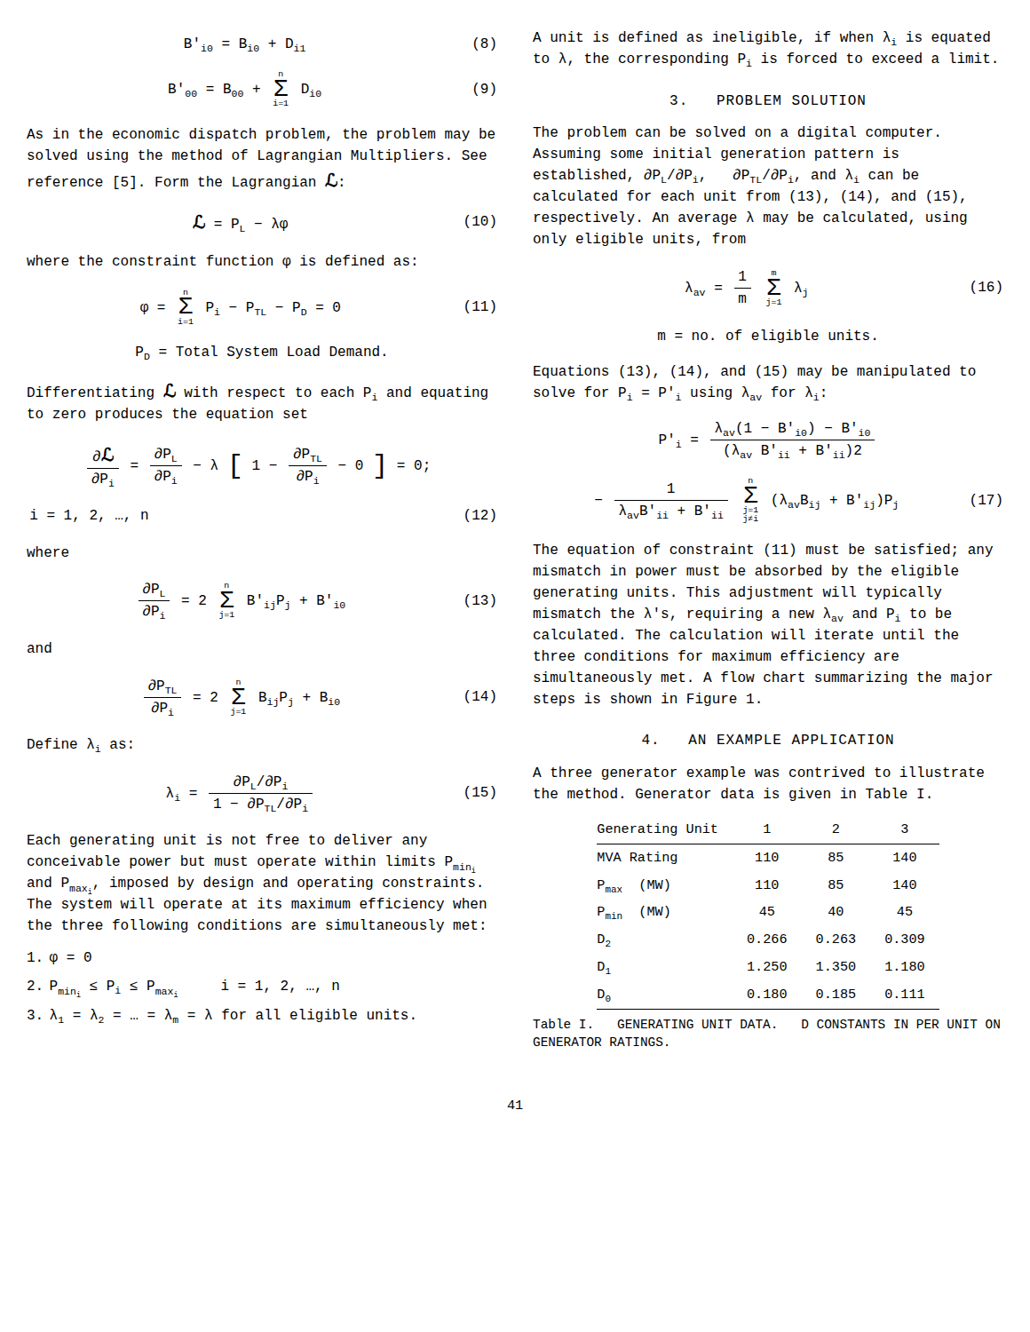B'i0 = Bi0 + Di1 (8)
B'00 = B00 + nΣi=1 Di0 (9)
As in the economic dispatch problem, the problem may be solved using the method of Lagrangian Multipliers. See reference [5]. Form the Lagrangian ℒ:
ℒ = PL − λφ (10)
where the constraint function φ is defined as:
φ = nΣi=1 Pi − PTL − PD = 0 (11)
PD = Total System Load Demand.
Differentiating ℒ with respect to each Pi and equating to zero produces the equation set
∂ℒ∂Pi = ∂PL∂Pi − λ [ 1 − ∂PTL∂Pi − 0 ] = 0;
i = 1, 2, …, n (12)
where
∂PL∂Pi = 2 nΣj=1 B'ijPj + B'i0 (13)
and
∂PTL∂Pi = 2 nΣj=1 BijPj + Bi0 (14)
Define λi as:
λi = ∂PL/∂Pi 1 − ∂PTL/∂Pi (15)
Each generating unit is not free to deliver any conceivable power but must operate within limits Pmini and Pmaxi, imposed by design and operating constraints. The system will operate at its maximum efficiency when the three following conditions are simultaneously met:
φ = 0
Pmini ≤ Pi ≤ Pmaxi i = 1, 2, …, n
λ1 = λ2 = … = λm = λ for all eligible units.
A unit is defined as ineligible, if when λi is equated to λ, the corresponding Pi is forced to exceed a limit.
3. PROBLEM SOLUTION
The problem can be solved on a digital computer. Assuming some initial generation pattern is established, ∂PL/∂Pi, ∂PTL/∂Pi, and λi can be calculated for each unit from (13), (14), and (15), respectively. An average λ may be calculated, using only eligible units, from
λav = 1 m mΣj=1 λj (16)
m = no. of eligible units.
Equations (13), (14), and (15) may be manipulated to solve for Pi = P'i using λav for λi:
P'i = λav(1 − B'i0) − B'i0 (λav B'ii + B'ii)2
− 1 λavB'ii + B'ii nΣj=1
j≠i (λavBij + B'ij)Pj (17)
The equation of constraint (11) must be satisfied; any mismatch in power must be absorbed by the eligible generating units. This adjustment will typically mismatch the λ's, requiring a new λav and Pi to be calculated. The calculation will iterate until the three conditions for maximum efficiency are simultaneously met. A flow chart summarizing the major steps is shown in Figure 1.
4. AN EXAMPLE APPLICATION
A three generator example was contrived to illustrate the method. Generator data is given in Table I.
| Generating Unit | 1 | 2 | 3 |
| --- | --- | --- | --- |
| MVA Rating | 110 | 85 | 140 |
| P max (MW) | 110 | 85 | 140 |
| P min (MW) | 45 | 40 | 45 |
| D 2 | 0.266 | 0.263 | 0.309 |
| D 1 | 1.250 | 1.350 | 1.180 |
| D 0 | 0.180 | 0.185 | 0.111 |
Table I. GENERATING UNIT DATA. D CONSTANTS IN PER UNIT ON GENERATOR RATINGS.
41